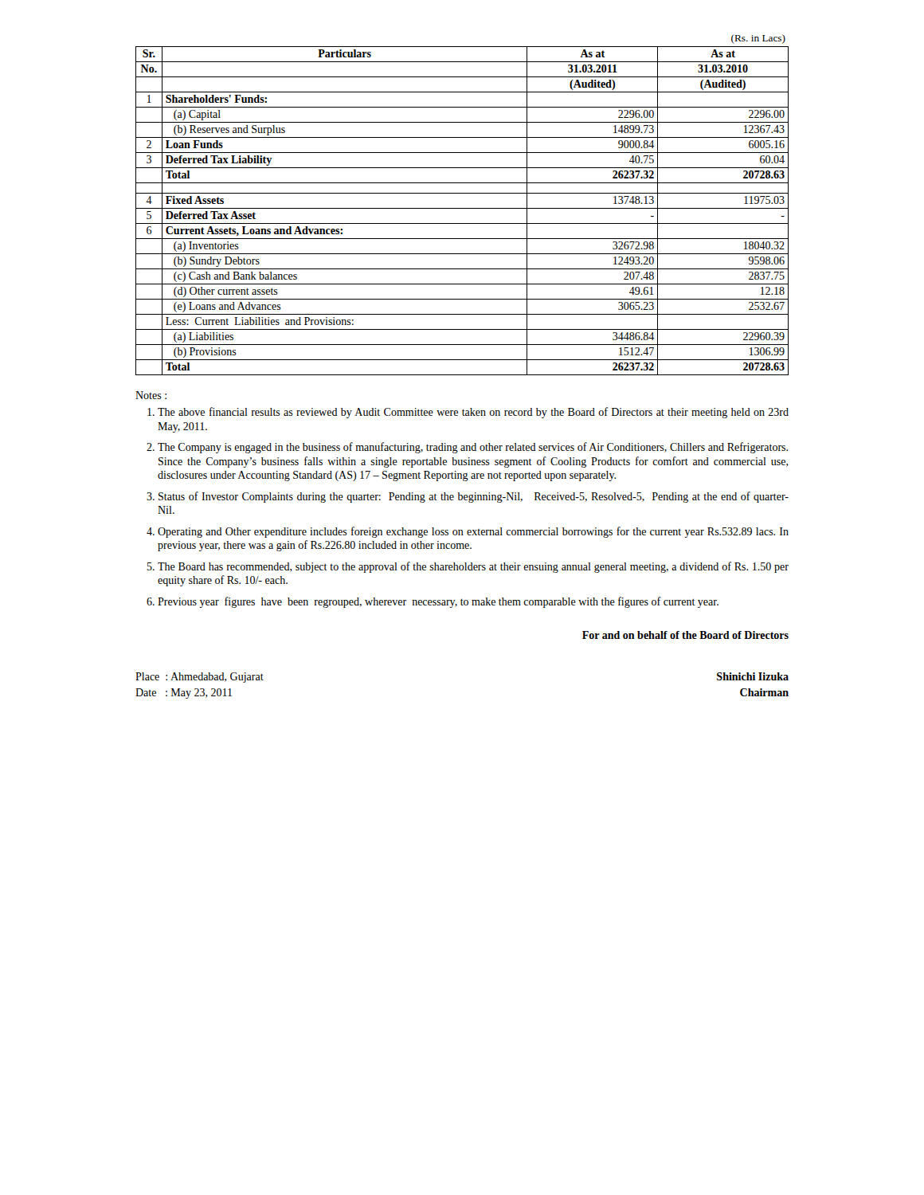(Rs. in Lacs)
| Sr. | Particulars | As at | As at |
| --- | --- | --- | --- |
| No. | | 31.03.2011 | 31.03.2010 |
| | | (Audited) | (Audited) |
| 1 | Shareholders' Funds: | | |
| | (a) Capital | 2296.00 | 2296.00 |
| | (b) Reserves and Surplus | 14899.73 | 12367.43 |
| 2 | Loan Funds | 9000.84 | 6005.16 |
| 3 | Deferred Tax Liability | 40.75 | 60.04 |
| | Total | 26237.32 | 20728.63 |
| 4 | Fixed Assets | 13748.13 | 11975.03 |
| 5 | Deferred Tax Asset | - | - |
| 6 | Current Assets, Loans and Advances: | | |
| | (a) Inventories | 32672.98 | 18040.32 |
| | (b) Sundry Debtors | 12493.20 | 9598.06 |
| | (c) Cash and Bank balances | 207.48 | 2837.75 |
| | (d) Other current assets | 49.61 | 12.18 |
| | (e) Loans and Advances | 3065.23 | 2532.67 |
| | Less: Current Liabilities and Provisions: | | |
| | (a) Liabilities | 34486.84 | 22960.39 |
| | (b) Provisions | 1512.47 | 1306.99 |
| | Total | 26237.32 | 20728.63 |
Notes :
The above financial results as reviewed by Audit Committee were taken on record by the Board of Directors at their meeting held on 23rd May, 2011.
The Company is engaged in the business of manufacturing, trading and other related services of Air Conditioners, Chillers and Refrigerators. Since the Company’s business falls within a single reportable business segment of Cooling Products for comfort and commercial use, disclosures under Accounting Standard (AS) 17 – Segment Reporting are not reported upon separately.
Status of Investor Complaints during the quarter: Pending at the beginning-Nil, Received-5, Resolved-5, Pending at the end of quarter- Nil.
Operating and Other expenditure includes foreign exchange loss on external commercial borrowings for the current year Rs.532.89 lacs. In previous year, there was a gain of Rs.226.80 included in other income.
The Board has recommended, subject to the approval of the shareholders at their ensuing annual general meeting, a dividend of Rs. 1.50 per equity share of Rs. 10/- each.
Previous year figures have been regrouped, wherever necessary, to make them comparable with the figures of current year.
For and on behalf of the Board of Directors
Place : Ahmedabad, Gujarat
Date : May 23, 2011
Shinichi Iizuka
Chairman